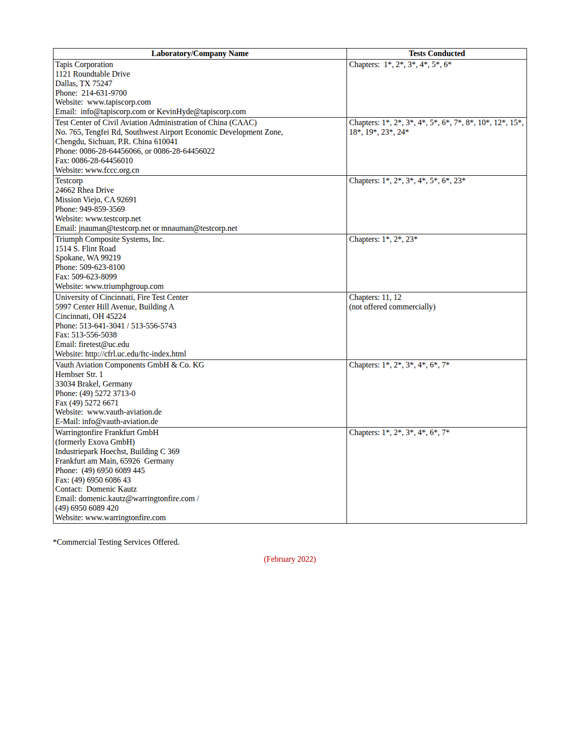| Laboratory/Company Name | Tests Conducted |
| --- | --- |
| Tapis Corporation 1121 Roundtable Drive Dallas, TX 75247 Phone: 214-631-9700 Website: www.tapiscorp.com Email: info@tapiscorp.com or KevinHyde@tapiscorp.com | Chapters: 1*, 2*, 3*, 4*, 5*, 6* |
| Test Center of Civil Aviation Administration of China (CAAC) No. 765, Tengfei Rd, Southwest Airport Economic Development Zone, Chengdu, Sichuan, P.R. China 610041 Phone: 0086-28-64456066, or 0086-28-64456022 Fax: 0086-28-64456010 Website: www.fccc.org.cn | Chapters: 1*, 2*, 3*, 4*, 5*, 6*, 7*, 8*, 10*, 12*, 15*, 18*, 19*, 23*, 24* |
| Testcorp 24662 Rhea Drive Mission Viejo, CA 92691 Phone: 949-859-3569 Website: www.testcorp.net Email: jnauman@testcorp.net or mnauman@testcorp.net | Chapters: 1*, 2*, 3*, 4*, 5*, 6*, 23* |
| Triumph Composite Systems, Inc. 1514 S. Flint Road Spokane, WA 99219 Phone: 509-623-8100 Fax: 509-623-8099 Website: www.triumphgroup.com | Chapters: 1*, 2*, 23* |
| University of Cincinnati, Fire Test Center 5997 Center Hill Avenue, Building A Cincinnati, OH 45224 Phone: 513-641-3041 / 513-556-5743 Fax: 513-556-5038 Email: firetest@uc.edu Website: http://cfrl.uc.edu/ftc-index.html | Chapters: 11, 12 (not offered commercially) |
| Vauth Aviation Components GmbH & Co. KG Hembser Str. 1 33034 Brakel, Germany Phone: (49) 5272 3713-0 Fax (49) 5272 6671 Website: www.vauth-aviation.de E-Mail: info@vauth-aviation.de | Chapters: 1*, 2*, 3*, 4*, 6*, 7* |
| Warringtonfire Frankfurt GmbH (formerly Exova GmbH) Industriepark Hoechst, Building C 369 Frankfurt am Main, 65926 Germany Phone: (49) 6950 6089 445 Fax: (49) 6950 6086 43 Contact: Domenic Kautz Email: domenic.kautz@warringtonfire.com / (49) 6950 6089 420 Website: www.warringtonfire.com | Chapters: 1*, 2*, 3*, 4*, 6*, 7* |
*Commercial Testing Services Offered.
(February 2022)